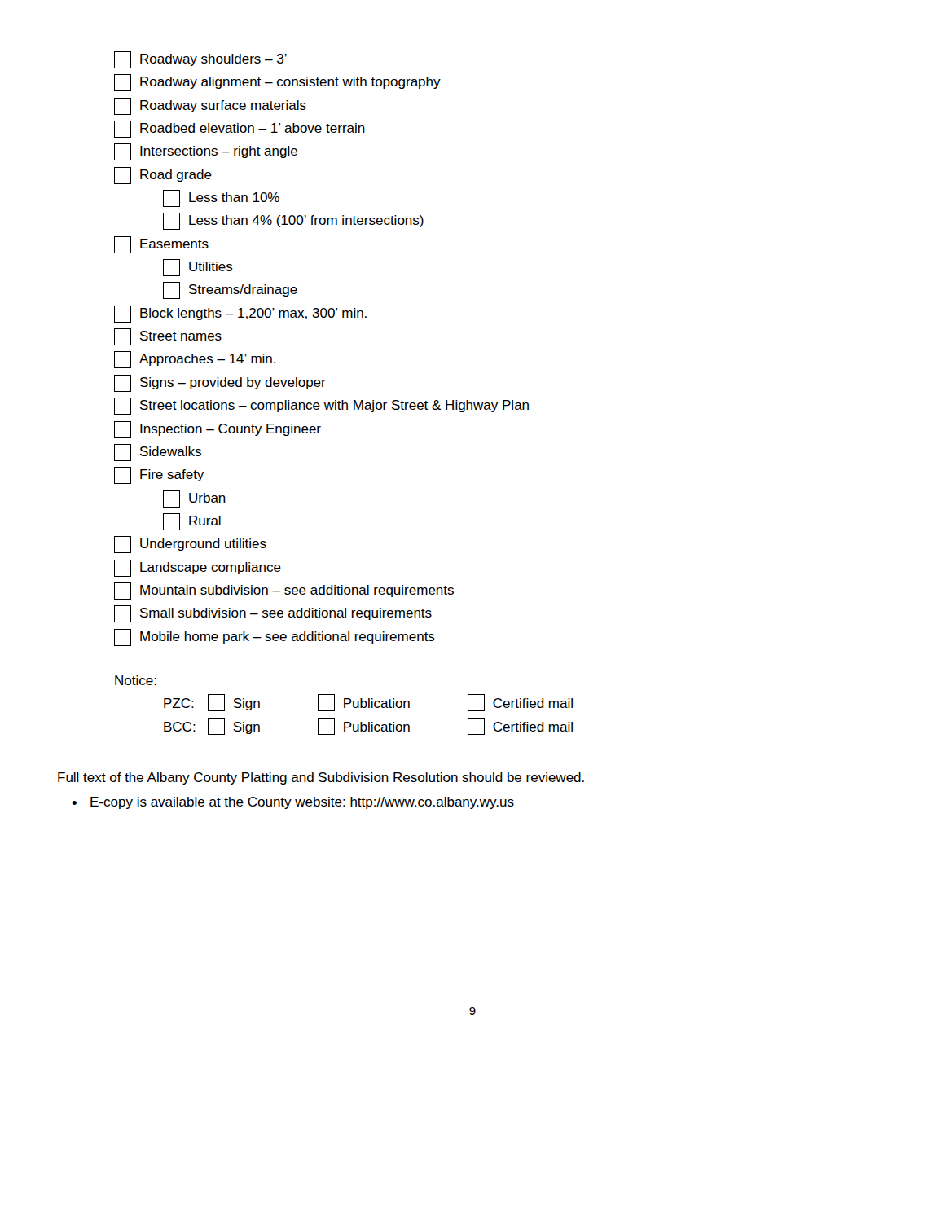Roadway shoulders – 3’
Roadway alignment – consistent with topography
Roadway surface materials
Roadbed elevation – 1’ above terrain
Intersections – right angle
Road grade
Less than 10%
Less than 4% (100’ from intersections)
Easements
Utilities
Streams/drainage
Block lengths – 1,200’ max, 300’ min.
Street names
Approaches – 14’ min.
Signs – provided by developer
Street locations – compliance with Major Street & Highway Plan
Inspection – County Engineer
Sidewalks
Fire safety
Urban
Rural
Underground utilities
Landscape compliance
Mountain subdivision – see additional requirements
Small subdivision – see additional requirements
Mobile home park – see additional requirements
Notice:
| PZC: | Sign | Publication | Certified mail |
| BCC: | Sign | Publication | Certified mail |
Full text of the Albany County Platting and Subdivision Resolution should be reviewed.
E-copy is available at the County website: http://www.co.albany.wy.us
9